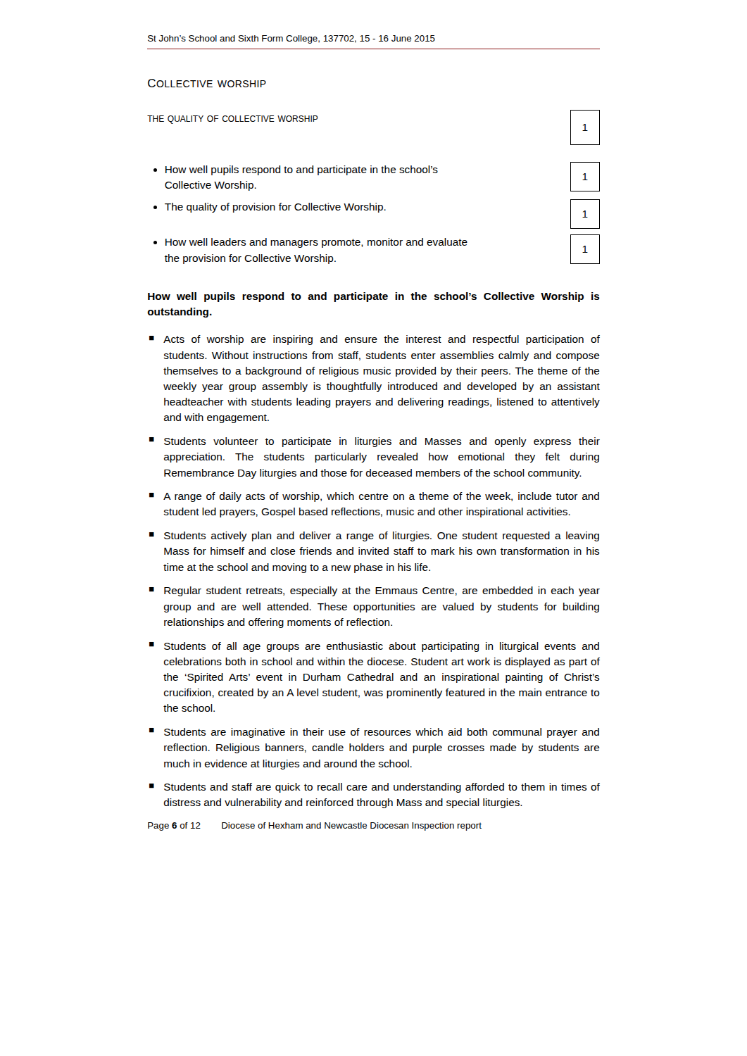St John’s School and Sixth Form College, 137702, 15 - 16 June 2015
Collective Worship
The Quality of Collective Worship
1
How well pupils respond to and participate in the school’s Collective Worship.
1
The quality of provision for Collective Worship.
1
How well leaders and managers promote, monitor and evaluate the provision for Collective Worship.
1
How well pupils respond to and participate in the school’s Collective Worship is outstanding.
Acts of worship are inspiring and ensure the interest and respectful participation of students. Without instructions from staff, students enter assemblies calmly and compose themselves to a background of religious music provided by their peers. The theme of the weekly year group assembly is thoughtfully introduced and developed by an assistant headteacher with students leading prayers and delivering readings, listened to attentively and with engagement.
Students volunteer to participate in liturgies and Masses and openly express their appreciation. The students particularly revealed how emotional they felt during Remembrance Day liturgies and those for deceased members of the school community.
A range of daily acts of worship, which centre on a theme of the week, include tutor and student led prayers, Gospel based reflections, music and other inspirational activities.
Students actively plan and deliver a range of liturgies. One student requested a leaving Mass for himself and close friends and invited staff to mark his own transformation in his time at the school and moving to a new phase in his life.
Regular student retreats, especially at the Emmaus Centre, are embedded in each year group and are well attended. These opportunities are valued by students for building relationships and offering moments of reflection.
Students of all age groups are enthusiastic about participating in liturgical events and celebrations both in school and within the diocese. Student art work is displayed as part of the ‘Spirited Arts’ event in Durham Cathedral and an inspirational painting of Christ’s crucifixion, created by an A level student, was prominently featured in the main entrance to the school.
Students are imaginative in their use of resources which aid both communal prayer and reflection. Religious banners, candle holders and purple crosses made by students are much in evidence at liturgies and around the school.
Students and staff are quick to recall care and understanding afforded to them in times of distress and vulnerability and reinforced through Mass and special liturgies.
Page 6 of 12 Diocese of Hexham and Newcastle Diocesan Inspection report